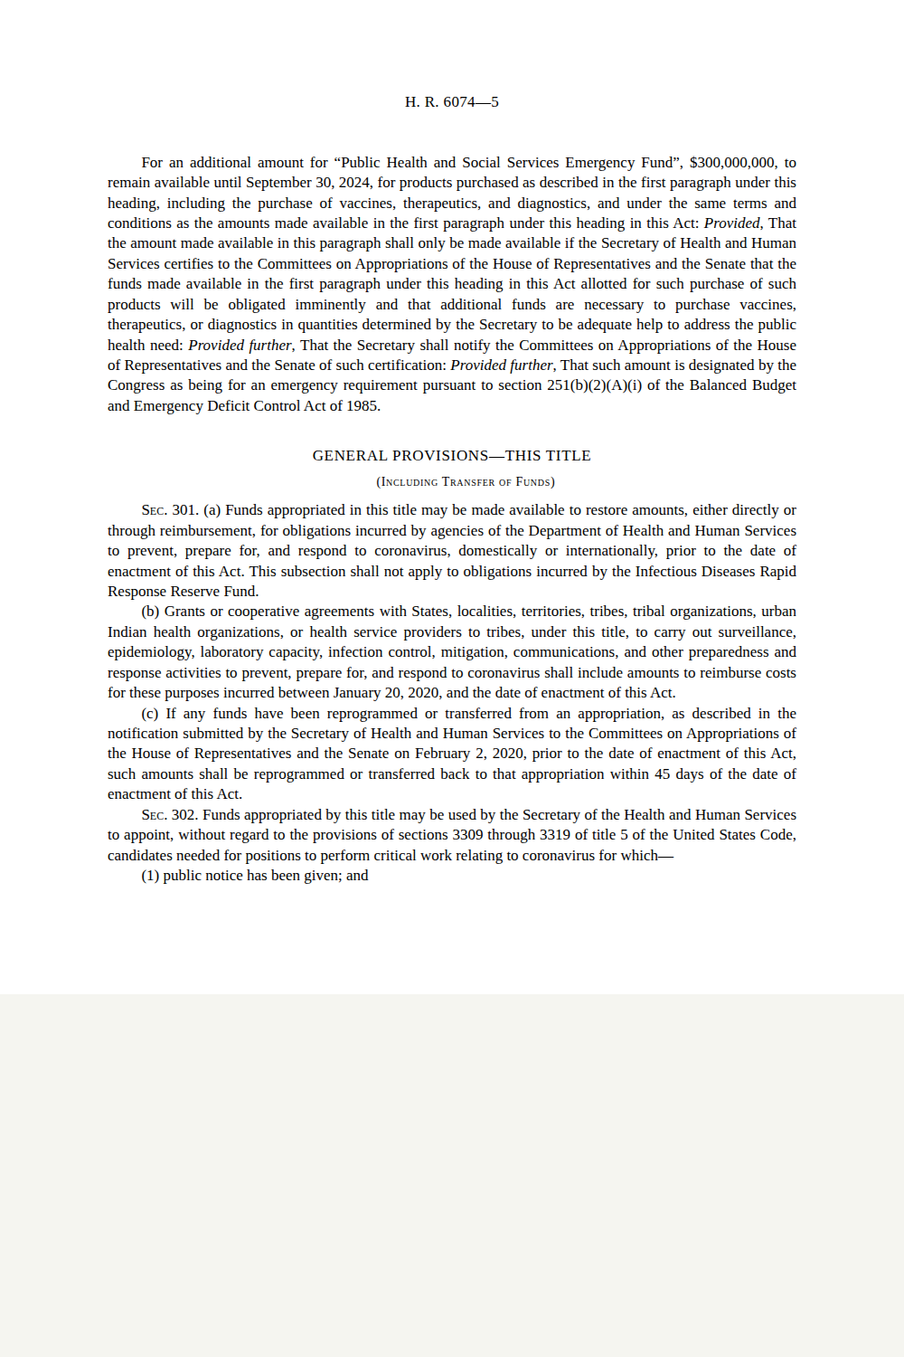H. R. 6074—5
For an additional amount for “Public Health and Social Services Emergency Fund”, $300,000,000, to remain available until September 30, 2024, for products purchased as described in the first paragraph under this heading, including the purchase of vaccines, therapeutics, and diagnostics, and under the same terms and conditions as the amounts made available in the first paragraph under this heading in this Act: Provided, That the amount made available in this paragraph shall only be made available if the Secretary of Health and Human Services certifies to the Committees on Appropriations of the House of Representatives and the Senate that the funds made available in the first paragraph under this heading in this Act allotted for such purchase of such products will be obligated imminently and that additional funds are necessary to purchase vaccines, therapeutics, or diagnostics in quantities determined by the Secretary to be adequate help to address the public health need: Provided further, That the Secretary shall notify the Committees on Appropriations of the House of Representatives and the Senate of such certification: Provided further, That such amount is designated by the Congress as being for an emergency requirement pursuant to section 251(b)(2)(A)(i) of the Balanced Budget and Emergency Deficit Control Act of 1985.
General Provisions—This Title
(Including Transfer of Funds)
Sec. 301. (a) Funds appropriated in this title may be made available to restore amounts, either directly or through reimbursement, for obligations incurred by agencies of the Department of Health and Human Services to prevent, prepare for, and respond to coronavirus, domestically or internationally, prior to the date of enactment of this Act. This subsection shall not apply to obligations incurred by the Infectious Diseases Rapid Response Reserve Fund.
(b) Grants or cooperative agreements with States, localities, territories, tribes, tribal organizations, urban Indian health organizations, or health service providers to tribes, under this title, to carry out surveillance, epidemiology, laboratory capacity, infection control, mitigation, communications, and other preparedness and response activities to prevent, prepare for, and respond to coronavirus shall include amounts to reimburse costs for these purposes incurred between January 20, 2020, and the date of enactment of this Act.
(c) If any funds have been reprogrammed or transferred from an appropriation, as described in the notification submitted by the Secretary of Health and Human Services to the Committees on Appropriations of the House of Representatives and the Senate on February 2, 2020, prior to the date of enactment of this Act, such amounts shall be reprogrammed or transferred back to that appropriation within 45 days of the date of enactment of this Act.
Sec. 302. Funds appropriated by this title may be used by the Secretary of the Health and Human Services to appoint, without regard to the provisions of sections 3309 through 3319 of title 5 of the United States Code, candidates needed for positions to perform critical work relating to coronavirus for which—
(1) public notice has been given; and